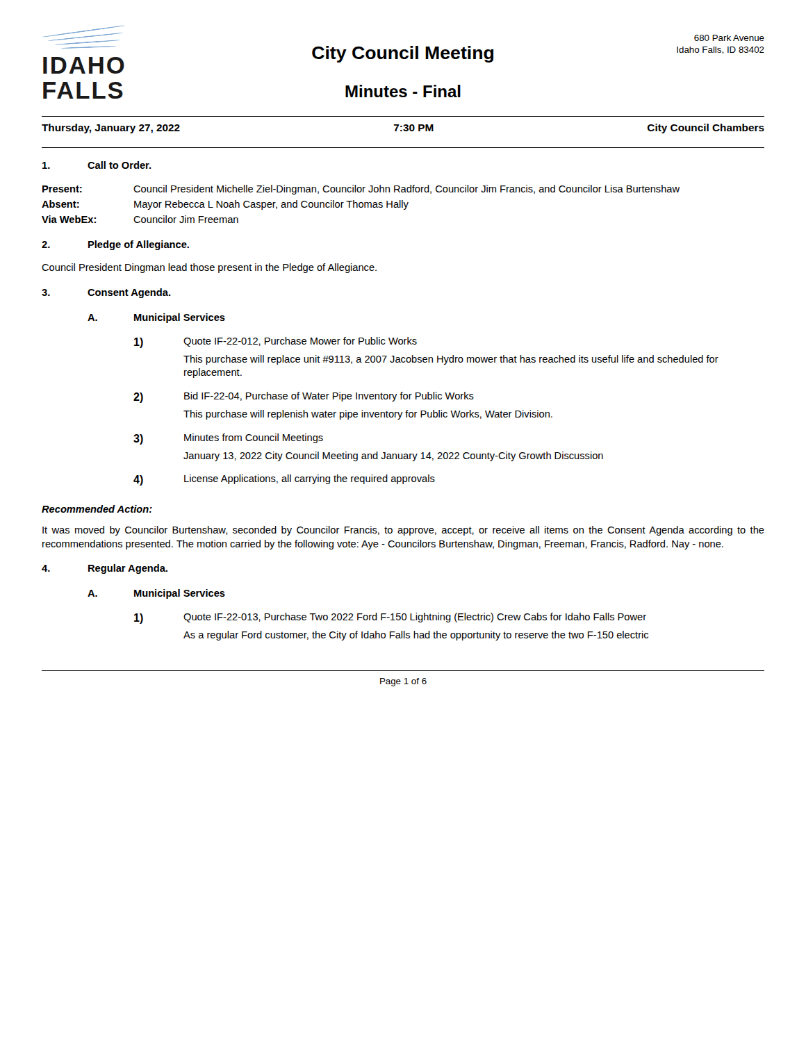IDAHO
FALLS
City Council Meeting
Minutes - Final
680 Park Avenue
Idaho Falls, ID 83402
Thursday, January 27, 2022
7:30 PM
City Council Chambers
1.
Call to Order.
Present:
Council President Michelle Ziel-Dingman, Councilor John Radford, Councilor Jim Francis, and Councilor Lisa Burtenshaw
Absent:
Mayor Rebecca L Noah Casper, and Councilor Thomas Hally
Via WebEx:
Councilor Jim Freeman
2.
Pledge of Allegiance.
Council President Dingman lead those present in the Pledge of Allegiance.
3.
Consent Agenda.
A.
Municipal Services
1)
Quote IF-22-012, Purchase Mower for Public Works
This purchase will replace unit #9113, a 2007 Jacobsen Hydro mower that has reached its useful life and scheduled for replacement.
2)
Bid IF-22-04, Purchase of Water Pipe Inventory for Public Works
This purchase will replenish water pipe inventory for Public Works, Water Division.
3)
Minutes from Council Meetings
January 13, 2022 City Council Meeting and January 14, 2022 County-City Growth Discussion
4)
License Applications, all carrying the required approvals
Recommended Action:
It was moved by Councilor Burtenshaw, seconded by Councilor Francis, to approve, accept, or receive all items on the Consent Agenda according to the recommendations presented. The motion carried by the following vote: Aye - Councilors Burtenshaw, Dingman, Freeman, Francis, Radford. Nay - none.
4.
Regular Agenda.
A.
Municipal Services
1)
Quote IF-22-013, Purchase Two 2022 Ford F-150 Lightning (Electric) Crew Cabs for Idaho Falls Power
As a regular Ford customer, the City of Idaho Falls had the opportunity to reserve the two F-150 electric
Page 1 of 6